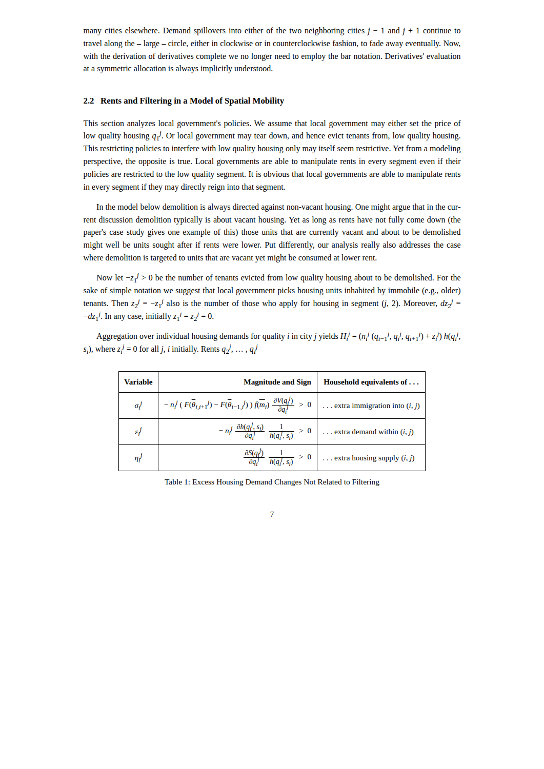many cities elsewhere. Demand spillovers into either of the two neighboring cities j − 1 and j + 1 continue to travel along the – large – circle, either in clockwise or in counterclockwise fashion, to fade away eventually. Now, with the derivation of derivatives complete we no longer need to employ the bar notation. Derivatives' evaluation at a symmetric allocation is always implicitly understood.
2.2 Rents and Filtering in a Model of Spatial Mobility
This section analyzes local government's policies. We assume that local government may either set the price of low quality housing q1j. Or local government may tear down, and hence evict tenants from, low quality housing. This restricting policies to interfere with low quality housing only may itself seem restrictive. Yet from a modeling perspective, the opposite is true. Local governments are able to manipulate rents in every segment even if their policies are restricted to the low quality segment. It is obvious that local governments are able to manipulate rents in every segment if they may directly reign into that segment.
In the model below demolition is always directed against non-vacant housing. One might argue that in the current discussion demolition typically is about vacant housing. Yet as long as rents have not fully come down (the paper's case study gives one example of this) those units that are currently vacant and about to be demolished might well be units sought after if rents were lower. Put differently, our analysis really also addresses the case where demolition is targeted to units that are vacant yet might be consumed at lower rent.
Now let −z1j > 0 be the number of tenants evicted from low quality housing about to be demolished. For the sake of simple notation we suggest that local government picks housing units inhabited by immobile (e.g., older) tenants. Then z2j = −z1j also is the number of those who apply for housing in segment (j, 2). Moreover, dz2j = −dz1j. In any case, initially z1j = z2j = 0.
Aggregation over individual housing demands for quality i in city j yields Hij = (nij (qi−1j, qij, qi+1j) + zij) h(qij, si), where zij = 0 for all j, i initially. Rents q2j, … , qIj
| Variable | Magnitude and Sign | Household equivalents of . . . |
| --- | --- | --- |
| σ i j | − n i j ( F ( θ i , i +1 j ) − F ( θ i −1, i j ) ) f ( m i ) ∂ V ( q i j ) ∂ q i j > 0 | . . . extra immigration into ( i , j ) |
| ε i j | − n i j ∂ h ( q i j , s i ) ∂ q i j 1 h ( q i j , s i ) > 0 | . . . extra demand within ( i , j ) |
| η i j | ∂ S ( q i j ) ∂ q i j 1 h ( q i j , s i ) > 0 | . . . extra housing supply ( i , j ) |
Table 1: Excess Housing Demand Changes Not Related to Filtering
7